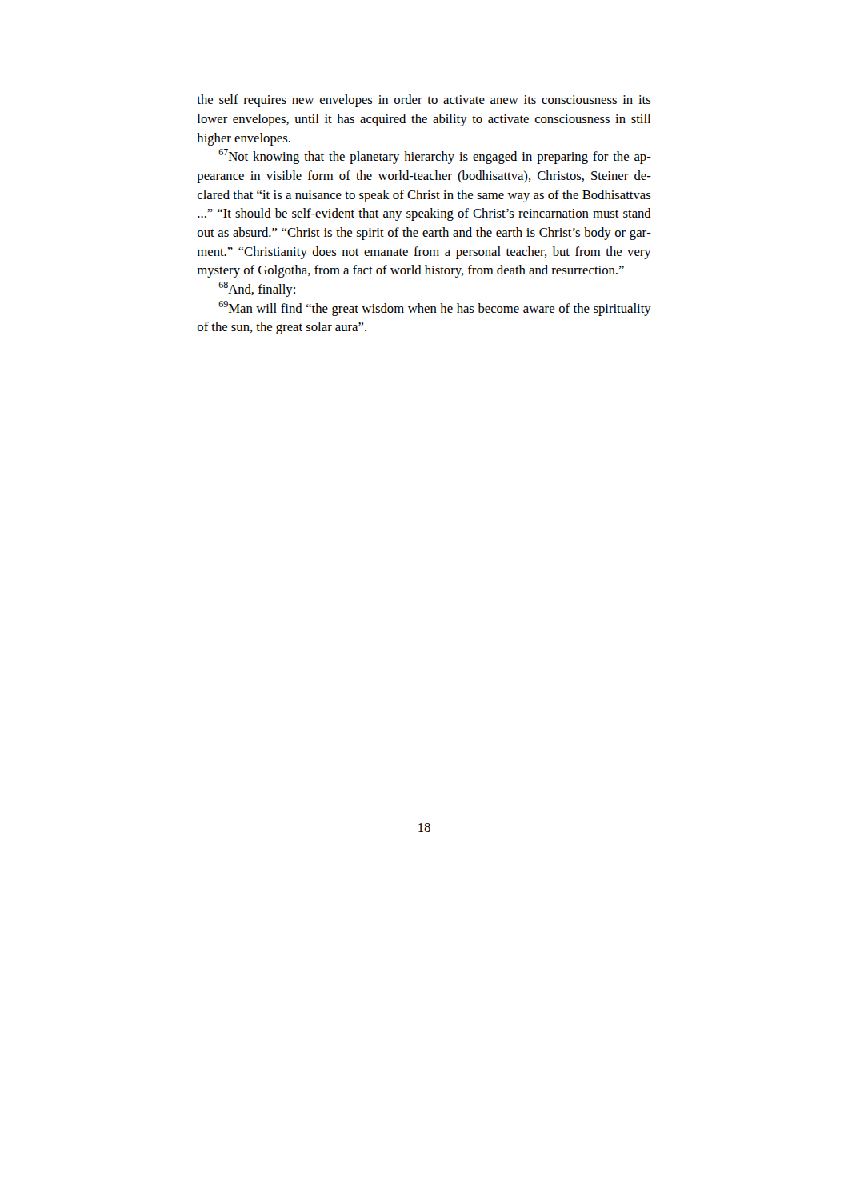the self requires new envelopes in order to activate anew its consciousness in its lower envelopes, until it has acquired the ability to activate consciousness in still higher envelopes.
67Not knowing that the planetary hierarchy is engaged in preparing for the appearance in visible form of the world-teacher (bodhisattva), Christos, Steiner declared that “it is a nuisance to speak of Christ in the same way as of the Bodhisattvas ...” “It should be self-evident that any speaking of Christ’s reincarnation must stand out as absurd.” “Christ is the spirit of the earth and the earth is Christ’s body or garment.” “Christianity does not emanate from a personal teacher, but from the very mystery of Golgotha, from a fact of world history, from death and resurrection.”
68And, finally:
69Man will find “the great wisdom when he has become aware of the spirituality of the sun, the great solar aura”.
18